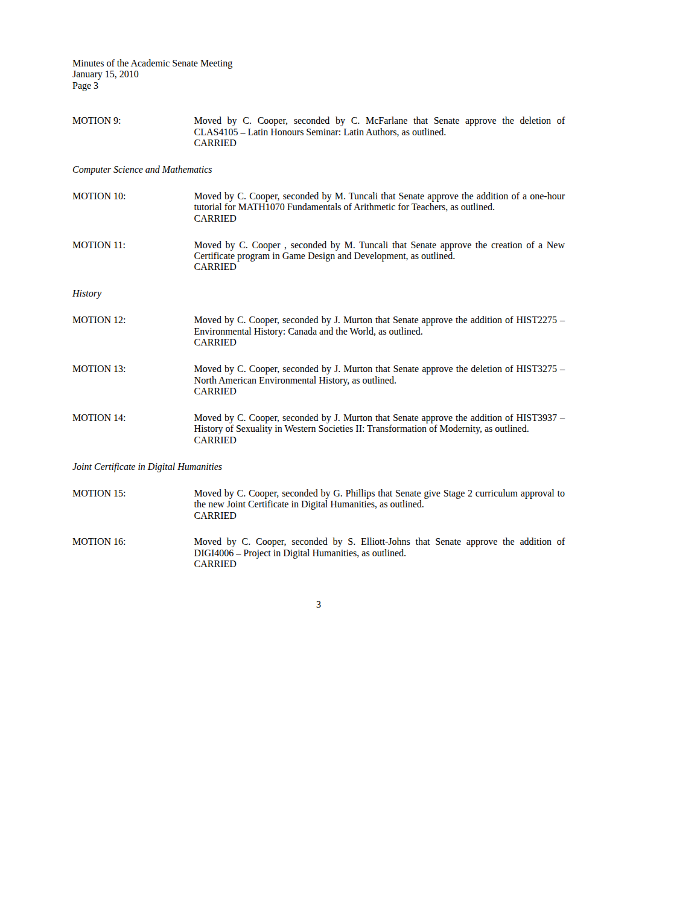Minutes of the Academic Senate Meeting
January 15, 2010
Page 3
MOTION 9:
Moved by C. Cooper, seconded by C. McFarlane that Senate approve the deletion of CLAS4105 – Latin Honours Seminar: Latin Authors, as outlined. CARRIED
Computer Science and Mathematics
MOTION 10:
Moved by C. Cooper, seconded by M. Tuncali that Senate approve the addition of a one-hour tutorial for MATH1070 Fundamentals of Arithmetic for Teachers, as outlined. CARRIED
MOTION 11:
Moved by C. Cooper , seconded by M. Tuncali that Senate approve the creation of a New Certificate program in Game Design and Development, as outlined. CARRIED
History
MOTION 12:
Moved by C. Cooper, seconded by J. Murton that Senate approve the addition of HIST2275 – Environmental History: Canada and the World, as outlined. CARRIED
MOTION 13:
Moved by C. Cooper, seconded by J. Murton that Senate approve the deletion of HIST3275 – North American Environmental History, as outlined. CARRIED
MOTION 14:
Moved by C. Cooper, seconded by J. Murton that Senate approve the addition of HIST3937 – History of Sexuality in Western Societies II: Transformation of Modernity, as outlined. CARRIED
Joint Certificate in Digital Humanities
MOTION 15:
Moved by C. Cooper, seconded by G. Phillips that Senate give Stage 2 curriculum approval to the new Joint Certificate in Digital Humanities, as outlined. CARRIED
MOTION 16:
Moved by C. Cooper, seconded by S. Elliott-Johns that Senate approve the addition of DIGI4006 – Project in Digital Humanities, as outlined. CARRIED
3